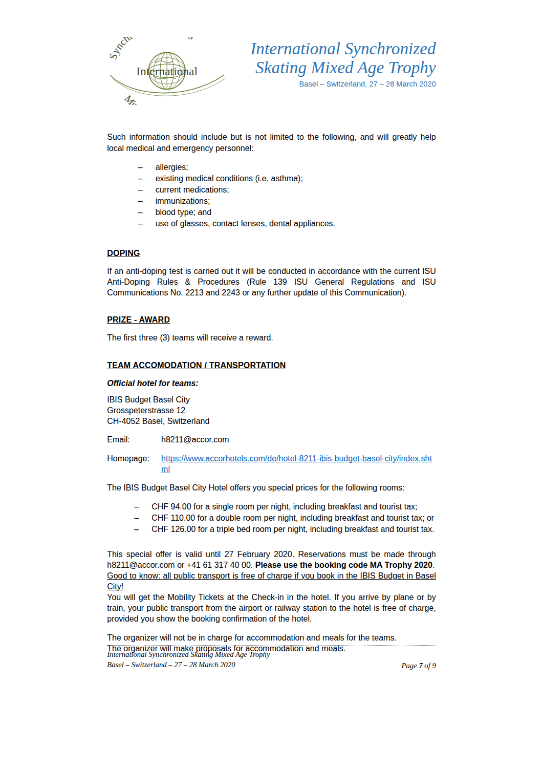Synchronized Skating International Mixed Age -Trophy
International Synchronized
Skating Mixed Age Trophy
Basel – Switzerland, 27 – 28 March 2020
Such information should include but is not limited to the following, and will greatly help local medical and emergency personnel:
allergies;
existing medical conditions (i.e. asthma);
current medications;
immunizations;
blood type; and
use of glasses, contact lenses, dental appliances.
DOPING
If an anti-doping test is carried out it will be conducted in accordance with the current ISU Anti-Doping Rules & Procedures (Rule 139 ISU General Regulations and ISU Communications No. 2213 and 2243 or any further update of this Communication).
PRIZE - AWARD
The first three (3) teams will receive a reward.
TEAM ACCOMODATION / TRANSPORTATION
Official hotel for teams:
IBIS Budget Basel City
Grosspeterstrasse 12
CH-4052 Basel, Switzerland
Email:
h8211@accor.com
Homepage:
https://www.accorhotels.com/de/hotel-8211-ibis-budget-basel-city/index.shtml
The IBIS Budget Basel City Hotel offers you special prices for the following rooms:
CHF 94.00 for a single room per night, including breakfast and tourist tax;
CHF 110.00 for a double room per night, including breakfast and tourist tax; or
CHF 126.00 for a triple bed room per night, including breakfast and tourist tax.
This special offer is valid until 27 February 2020. Reservations must be made through h8211@accor.com or +41 61 317 40 00. Please use the booking code MA Trophy 2020.
Good to know: all public transport is free of charge if you book in the IBIS Budget in Basel City!
You will get the Mobility Tickets at the Check-in in the hotel. If you arrive by plane or by train, your public transport from the airport or railway station to the hotel is free of charge, provided you show the booking confirmation of the hotel.
The organizer will not be in charge for accommodation and meals for the teams.
The organizer will make proposals for accommodation and meals.
International Synchronized Skating Mixed Age Trophy
Basel – Switzerland – 27 – 28 March 2020
Page 7 of 9